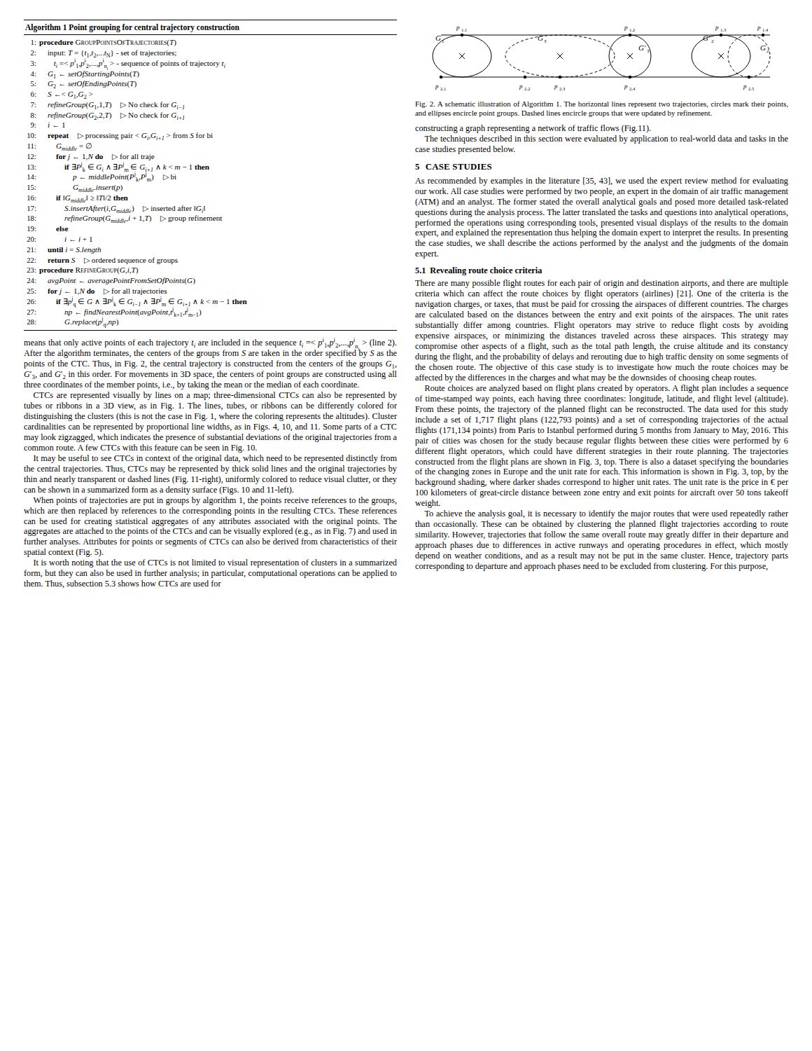Algorithm 1 Point grouping for central trajectory construction
procedure GroupPointsOfTrajectories(T)
input: T = {t1,t2,...tN} - set of trajectories;
0: ti =< pi1,pi2,...,pini > - sequence of points of trajectory ti
G1 ← setOfStartingPoints(T)
G2 ← setOfEndingPoints(T)
S ←< G1,G2 >
refineGroup(G1,1,T) ▷ No check for Gi−1
refineGroup(G2,2,T) ▷ No check for Gi+1
i ← 1
repeat ▷ processing pair < Gi,Gi+1 > from S for bi
Gmiddle = ∅
for j ← 1,N do ▷ for all traje
if ∃Pjk ∈ Gi ∧ ∃Pjm ∈ Gi+1 ∧ k < m − 1 then
p ← middlePoint(Pjk,Pjm) ▷ bi
Gmiddle.insert(p)
if ‖Gmiddle‖ ≥ ‖T‖/2 then
S.insertAfter(i,Gmiddle) ▷ inserted after ‖Gi‖
refineGroup(Gmiddle,i + 1,T) ▷ group refinement
else
i ← i + 1
until i = S.length
return S ▷ ordered sequence of groups
procedure RefineGroup(G,i,T)
avgPoint ← averagePointFromSetOfPoints(G)
for j ← 1,N do ▷ for all trajectories
if ∃pjq ∈ G ∧ ∃Pjk ∈ Gi−1 ∧ ∃Pjm ∈ Gi+1 ∧ k < m − 1 then
np ← findNearestPoint(avgPoint,tjk+1,tjm−1)
G.replace(pjq,np)
means that only active points of each trajectory ti are included in the sequence ti =< pi1,pi2,...,pini > (line 2). After the algorithm terminates, the centers of the groups from S are taken in the order specified by S as the points of the CTC. Thus, in Fig. 2, the central trajectory is constructed from the centers of the groups G1, G′3, and G′2 in this order. For movements in 3D space, the centers of point groups are constructed using all three coordinates of the member points, i.e., by taking the mean or the median of each coordinate.
CTCs are represented visually by lines on a map; three-dimensional CTCs can also be represented by tubes or ribbons in a 3D view, as in Fig. 1. The lines, tubes, or ribbons can be differently colored for distinguishing the clusters (this is not the case in Fig. 1, where the coloring represents the altitudes). Cluster cardinalities can be represented by proportional line widths, as in Figs. 4, 10, and 11. Some parts of a CTC may look zigzagged, which indicates the presence of substantial deviations of the original trajectories from a common route. A few CTCs with this feature can be seen in Fig. 10.
It may be useful to see CTCs in context of the original data, which need to be represented distinctly from the central trajectories. Thus, CTCs may be represented by thick solid lines and the original trajectories by thin and nearly transparent or dashed lines (Fig. 11-right), uniformly colored to reduce visual clutter, or they can be shown in a summarized form as a density surface (Figs. 10 and 11-left).
When points of trajectories are put in groups by algorithm 1, the points receive references to the groups, which are then replaced by references to the corresponding points in the resulting CTCs. These references can be used for creating statistical aggregates of any attributes associated with the original points. The aggregates are attached to the points of the CTCs and can be visually explored (e.g., as in Fig. 7) and used in further analyses. Attributes for points or segments of CTCs can also be derived from characteristics of their spatial context (Fig. 5).
It is worth noting that the use of CTCs is not limited to visual representation of clusters in a summarized form, but they can also be used in further analysis; in particular, computational operations can be applied to them. Thus, subsection 5.3 shows how CTCs are used for
G 1 G 3 G′ 3 G′ 2 G 2 p 1.1 p 1.2 p 1.3 p 1.4 p 2.1 p 2.2 p 2.3 p 2.4 p 2.5
Fig. 2. A schematic illustration of Algorithm 1. The horizontal lines represent two trajectories, circles mark their points, and ellipses encircle point groups. Dashed lines encircle groups that were updated by refinement.
constructing a graph representing a network of traffic flows (Fig.11).
The techniques described in this section were evaluated by application to real-world data and tasks in the case studies presented below.
5 Case studies
As recommended by examples in the literature [35, 43], we used the expert review method for evaluating our work. All case studies were performed by two people, an expert in the domain of air traffic management (ATM) and an analyst. The former stated the overall analytical goals and posed more detailed task-related questions during the analysis process. The latter translated the tasks and questions into analytical operations, performed the operations using corresponding tools, presented visual displays of the results to the domain expert, and explained the representation thus helping the domain expert to interpret the results. In presenting the case studies, we shall describe the actions performed by the analyst and the judgments of the domain expert.
5.1 Revealing route choice criteria
There are many possible flight routes for each pair of origin and destination airports, and there are multiple criteria which can affect the route choices by flight operators (airlines) [21]. One of the criteria is the navigation charges, or taxes, that must be paid for crossing the airspaces of different countries. The charges are calculated based on the distances between the entry and exit points of the airspaces. The unit rates substantially differ among countries. Flight operators may strive to reduce flight costs by avoiding expensive airspaces, or minimizing the distances traveled across these airspaces. This strategy may compromise other aspects of a flight, such as the total path length, the cruise altitude and its constancy during the flight, and the probability of delays and rerouting due to high traffic density on some segments of the chosen route. The objective of this case study is to investigate how much the route choices may be affected by the differences in the charges and what may be the downsides of choosing cheap routes.
Route choices are analyzed based on flight plans created by operators. A flight plan includes a sequence of time-stamped way points, each having three coordinates: longitude, latitude, and flight level (altitude). From these points, the trajectory of the planned flight can be reconstructed. The data used for this study include a set of 1,717 flight plans (122,793 points) and a set of corresponding trajectories of the actual flights (171,134 points) from Paris to Istanbul performed during 5 months from January to May, 2016. This pair of cities was chosen for the study because regular flights between these cities were performed by 6 different flight operators, which could have different strategies in their route planning. The trajectories constructed from the flight plans are shown in Fig. 3, top. There is also a dataset specifying the boundaries of the changing zones in Europe and the unit rate for each. This information is shown in Fig. 3, top, by the background shading, where darker shades correspond to higher unit rates. The unit rate is the price in € per 100 kilometers of great-circle distance between zone entry and exit points for aircraft over 50 tons takeoff weight.
To achieve the analysis goal, it is necessary to identify the major routes that were used repeatedly rather than occasionally. These can be obtained by clustering the planned flight trajectories according to route similarity. However, trajectories that follow the same overall route may greatly differ in their departure and approach phases due to differences in active runways and operating procedures in effect, which mostly depend on weather conditions, and as a result may not be put in the same cluster. Hence, trajectory parts corresponding to departure and approach phases need to be excluded from clustering. For this purpose,